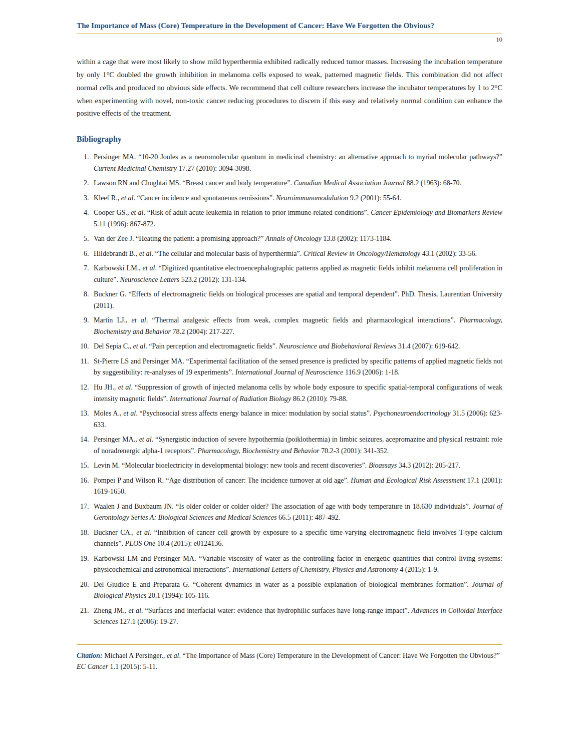The Importance of Mass (Core) Temperature in the Development of Cancer: Have We Forgotten the Obvious?
10
within a cage that were most likely to show mild hyperthermia exhibited radically reduced tumor masses. Increasing the incubation temperature by only 1°C doubled the growth inhibition in melanoma cells exposed to weak, patterned magnetic fields. This combination did not affect normal cells and produced no obvious side effects. We recommend that cell culture researchers increase the incubator temperatures by 1 to 2°C when experimenting with novel, non-toxic cancer reducing procedures to discern if this easy and relatively normal condition can enhance the positive effects of the treatment.
Bibliography
Persinger MA. “10-20 Joules as a neuromolecular quantum in medicinal chemistry: an alternative approach to myriad molecular pathways?” Current Medicinal Chemistry 17.27 (2010): 3094-3098.
Lawson RN and Chughtai MS. “Breast cancer and body temperature”. Canadian Medical Association Journal 88.2 (1963): 68-70.
Kleef R., et al. “Cancer incidence and spontaneous remissions”. Neuroimmunomodulation 9.2 (2001): 55-64.
Cooper GS., et al. “Risk of adult acute leukemia in relation to prior immune-related conditions”. Cancer Epidemiology and Biomarkers Review 5.11 (1996): 867-872.
Van der Zee J. “Heating the patient: a promising approach?” Annals of Oncology 13.8 (2002): 1173-1184.
Hildebrandt B., et al. “The cellular and molecular basis of hyperthermia”. Critical Review in Oncology/Hematology 43.1 (2002): 33-56.
Karbowski LM., et al. “Digitized quantitative electroencephalographic patterns applied as magnetic fields inhibit melanoma cell proliferation in culture”. Neuroscience Letters 523.2 (2012): 131-134.
Buckner G. “Effects of electromagnetic fields on biological processes are spatial and temporal dependent”. PhD. Thesis, Laurentian University (2011).
Martin LJ., et al. “Thermal analgesic effects from weak, complex magnetic fields and pharmacological interactions”. Pharmacology, Biochemistry and Behavior 78.2 (2004): 217-227.
Del Sepia C., et al. “Pain perception and electromagnetic fields”. Neuroscience and Biobehavioral Reviews 31.4 (2007): 619-642.
St-Pierre LS and Persinger MA. “Experimental facilitation of the sensed presence is predicted by specific patterns of applied magnetic fields not by suggestibility: re-analyses of 19 experiments”. International Journal of Neuroscience 116.9 (2006): 1-18.
Hu JH., et al. “Suppression of growth of injected melanoma cells by whole body exposure to specific spatial-temporal configurations of weak intensity magnetic fields”. International Journal of Radiation Biology 86.2 (2010): 79-88.
Moles A., et al. “Psychosocial stress affects energy balance in mice: modulation by social status”. Psychoneuroendocrinology 31.5 (2006): 623-633.
Persinger MA., et al. “Synergistic induction of severe hypothermia (poiklothermia) in limbic seizures, acepromazine and physical restraint: role of noradrenergic alpha-1 receptors”. Pharmacology, Biochemistry and Behavior 70.2-3 (2001): 341-352.
Levin M. “Molecular bioelectricity in developmental biology: new tools and recent discoveries”. Bioassays 34.3 (2012): 205-217.
Pompei P and Wilson R. “Age distribution of cancer: The incidence turnover at old age”. Human and Ecological Risk Assessment 17.1 (2001): 1619-1650.
Waalen J and Buxbaum JN. “Is older colder or colder older? The association of age with body temperature in 18,630 individuals”. Journal of Gerontology Series A: Biological Sciences and Medical Sciences 66.5 (2011): 487-492.
Buckner CA., et al. “Inhibition of cancer cell growth by exposure to a specific time-varying electromagnetic field involves T-type calcium channels”. PLOS One 10.4 (2015): e0124136.
Karbowski LM and Persinger MA. “Variable viscosity of water as the controlling factor in energetic quantities that control living systems: physicochemical and astronomical interactions”. International Letters of Chemistry, Physics and Astronomy 4 (2015): 1-9.
Del Giudice E and Preparata G. “Coherent dynamics in water as a possible explanation of biological membranes formation”. Journal of Biological Physics 20.1 (1994): 105-116.
Zheng JM., et al. “Surfaces and interfacial water: evidence that hydrophilic surfaces have long-range impact”. Advances in Colloidal Interface Sciences 127.1 (2006): 19-27.
Citation: Michael A Persinger., et al. “The Importance of Mass (Core) Temperature in the Development of Cancer: Have We Forgotten the Obvious?” EC Cancer 1.1 (2015): 5-11.